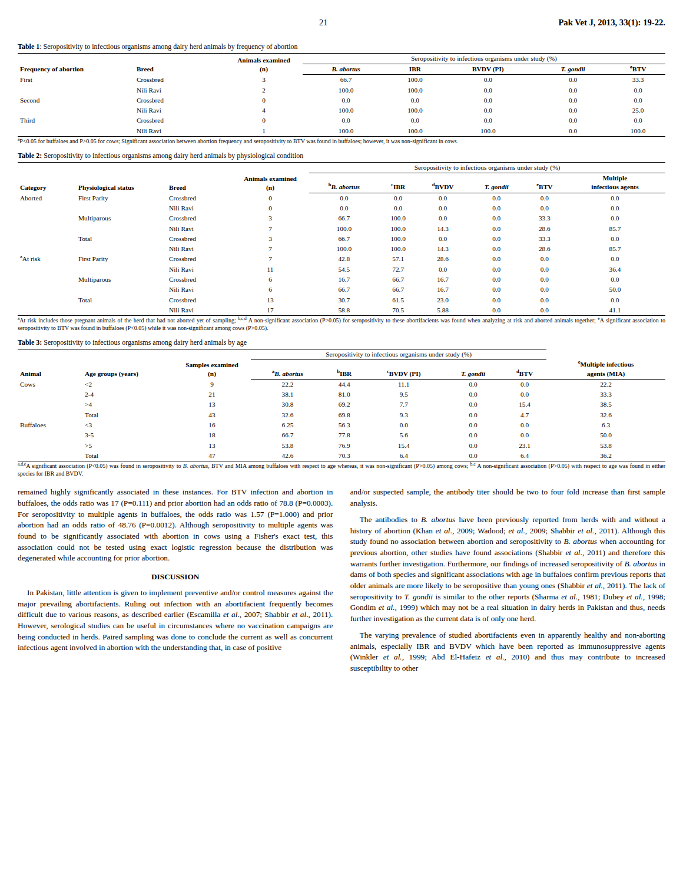21
Pak Vet J, 2013, 33(1): 19-22.
Table 1: Seropositivity to infectious organisms among dairy herd animals by frequency of abortion
| Frequency of abortion | Breed | Animals examined (n) | Seropositivity to infectious organisms under study (%) |
| --- | --- | --- | --- |
| B. abortus | IBR | BVDV (PI) | T. gondii | a BTV |
| First | Crossbred | 3 | 66.7 | 100.0 | 0.0 | 0.0 | 33.3 |
| | Nili Ravi | 2 | 100.0 | 100.0 | 0.0 | 0.0 | 0.0 |
| Second | Crossbred | 0 | 0.0 | 0.0 | 0.0 | 0.0 | 0.0 |
| | Nili Ravi | 4 | 100.0 | 100.0 | 0.0 | 0.0 | 25.0 |
| Third | Crossbred | 0 | 0.0 | 0.0 | 0.0 | 0.0 | 0.0 |
| | Nili Ravi | 1 | 100.0 | 100.0 | 100.0 | 0.0 | 100.0 |
aP<0.05 for buffaloes and P>0.05 for cows; Significant association between abortion frequency and seropositivity to BTV was found in buffaloes; however, it was non-significant in cows.
Table 2: Seropositivity to infectious organisms among dairy herd animals by physiological condition
| Category | Physiological status | Breed | Animals examined (n) | Seropositivity to infectious organisms under study (%) |
| --- | --- | --- | --- | --- |
| b B. abortus | c IBR | d BVDV | T. gondii | e BTV | Multiple infectious agents |
| Aborted | First Parity | Crossbred | 0 | 0.0 | 0.0 | 0.0 | 0.0 | 0.0 | 0.0 |
| | | Nili Ravi | 0 | 0.0 | 0.0 | 0.0 | 0.0 | 0.0 | 0.0 |
| | Multiparous | Crossbred | 3 | 66.7 | 100.0 | 0.0 | 0.0 | 33.3 | 0.0 |
| | | Nili Ravi | 7 | 100.0 | 100.0 | 14.3 | 0.0 | 28.6 | 85.7 |
| | Total | Crossbred | 3 | 66.7 | 100.0 | 0.0 | 0.0 | 33.3 | 0.0 |
| | | Nili Ravi | 7 | 100.0 | 100.0 | 14.3 | 0.0 | 28.6 | 85.7 |
| a At risk | First Parity | Crossbred | 7 | 42.8 | 57.1 | 28.6 | 0.0 | 0.0 | 0.0 |
| | | Nili Ravi | 11 | 54.5 | 72.7 | 0.0 | 0.0 | 0.0 | 36.4 |
| | Multiparous | Crossbred | 6 | 16.7 | 66.7 | 16.7 | 0.0 | 0.0 | 0.0 |
| | | Nili Ravi | 6 | 66.7 | 66.7 | 16.7 | 0.0 | 0.0 | 50.0 |
| | Total | Crossbred | 13 | 30.7 | 61.5 | 23.0 | 0.0 | 0.0 | 0.0 |
| | | Nili Ravi | 17 | 58.8 | 70.5 | 5.88 | 0.0 | 0.0 | 41.1 |
aAt risk includes those pregnant animals of the herd that had not aborted yet of sampling; b,c,d A non-significant association (P>0.05) for seropositivity to these abortifacients was found when analyzing at risk and aborted animals together; eA significant association to seropositivity to BTV was found in buffaloes (P<0.05) while it was non-significant among cows (P>0.05).
Table 3: Seropositivity to infectious organisms among dairy herd animals by age
| Animal | Age groups (years) | Samples examined (n) | Seropositivity to infectious organisms under study (%) |
| --- | --- | --- | --- |
| a B. abortus | b IBR | c BVDV (PI) | T. gondii | d BTV | e Multiple infectious agents (MIA) |
| Cows | <2 | 9 | 22.2 | 44.4 | 11.1 | 0.0 | 0.0 | 22.2 |
| | 2-4 | 21 | 38.1 | 81.0 | 9.5 | 0.0 | 0.0 | 33.3 |
| | >4 | 13 | 30.8 | 69.2 | 7.7 | 0.0 | 15.4 | 38.5 |
| | Total | 43 | 32.6 | 69.8 | 9.3 | 0.0 | 4.7 | 32.6 |
| Buffaloes | <3 | 16 | 6.25 | 56.3 | 0.0 | 0.0 | 0.0 | 6.3 |
| | 3-5 | 18 | 66.7 | 77.8 | 5.6 | 0.0 | 0.0 | 50.0 |
| | >5 | 13 | 53.8 | 76.9 | 15.4 | 0.0 | 23.1 | 53.8 |
| | Total | 47 | 42.6 | 70.3 | 6.4 | 0.0 | 6.4 | 36.2 |
a,d,eA significant association (P<0.05) was found in seropositivity to B. abortus, BTV and MIA among buffaloes with respect to age whereas, it was non-significant (P>0.05) among cows; b,c A non-significant association (P>0.05) with respect to age was found in either species for IBR and BVDV.
remained highly significantly associated in these instances. For BTV infection and abortion in buffaloes, the odds ratio was 17 (P=0.111) and prior abortion had an odds ratio of 78.8 (P=0.0003). For seropositivity to multiple agents in buffaloes, the odds ratio was 1.57 (P=1.000) and prior abortion had an odds ratio of 48.76 (P=0.0012). Although seropositivity to multiple agents was found to be significantly associated with abortion in cows using a Fisher's exact test, this association could not be tested using exact logistic regression because the distribution was degenerated while accounting for prior abortion.
Discussion
In Pakistan, little attention is given to implement preventive and/or control measures against the major prevailing abortifacients. Ruling out infection with an abortifacient frequently becomes difficult due to various reasons, as described earlier (Escamilla et al., 2007; Shabbir et al., 2011). However, serological studies can be useful in circumstances where no vaccination campaigns are being conducted in herds. Paired sampling was done to conclude the current as well as concurrent infectious agent involved in abortion with the understanding that, in case of positive
and/or suspected sample, the antibody titer should be two to four fold increase than first sample analysis.
The antibodies to B. abortus have been previously reported from herds with and without a history of abortion (Khan et al., 2009; Wadood; et al., 2009; Shabbir et al., 2011). Although this study found no association between abortion and seropositivity to B. abortus when accounting for previous abortion, other studies have found associations (Shabbir et al., 2011) and therefore this warrants further investigation. Furthermore, our findings of increased seropositivity of B. abortus in dams of both species and significant associations with age in buffaloes confirm previous reports that older animals are more likely to be seropositive than young ones (Shabbir et al., 2011). The lack of seropositivity to T. gondii is similar to the other reports (Sharma et al., 1981; Dubey et al., 1998; Gondim et al., 1999) which may not be a real situation in dairy herds in Pakistan and thus, needs further investigation as the current data is of only one herd.
The varying prevalence of studied abortifacients even in apparently healthy and non-aborting animals, especially IBR and BVDV which have been reported as immunosuppressive agents (Winkler et al., 1999; Abd El-Hafeiz et al., 2010) and thus may contribute to increased susceptibility to other